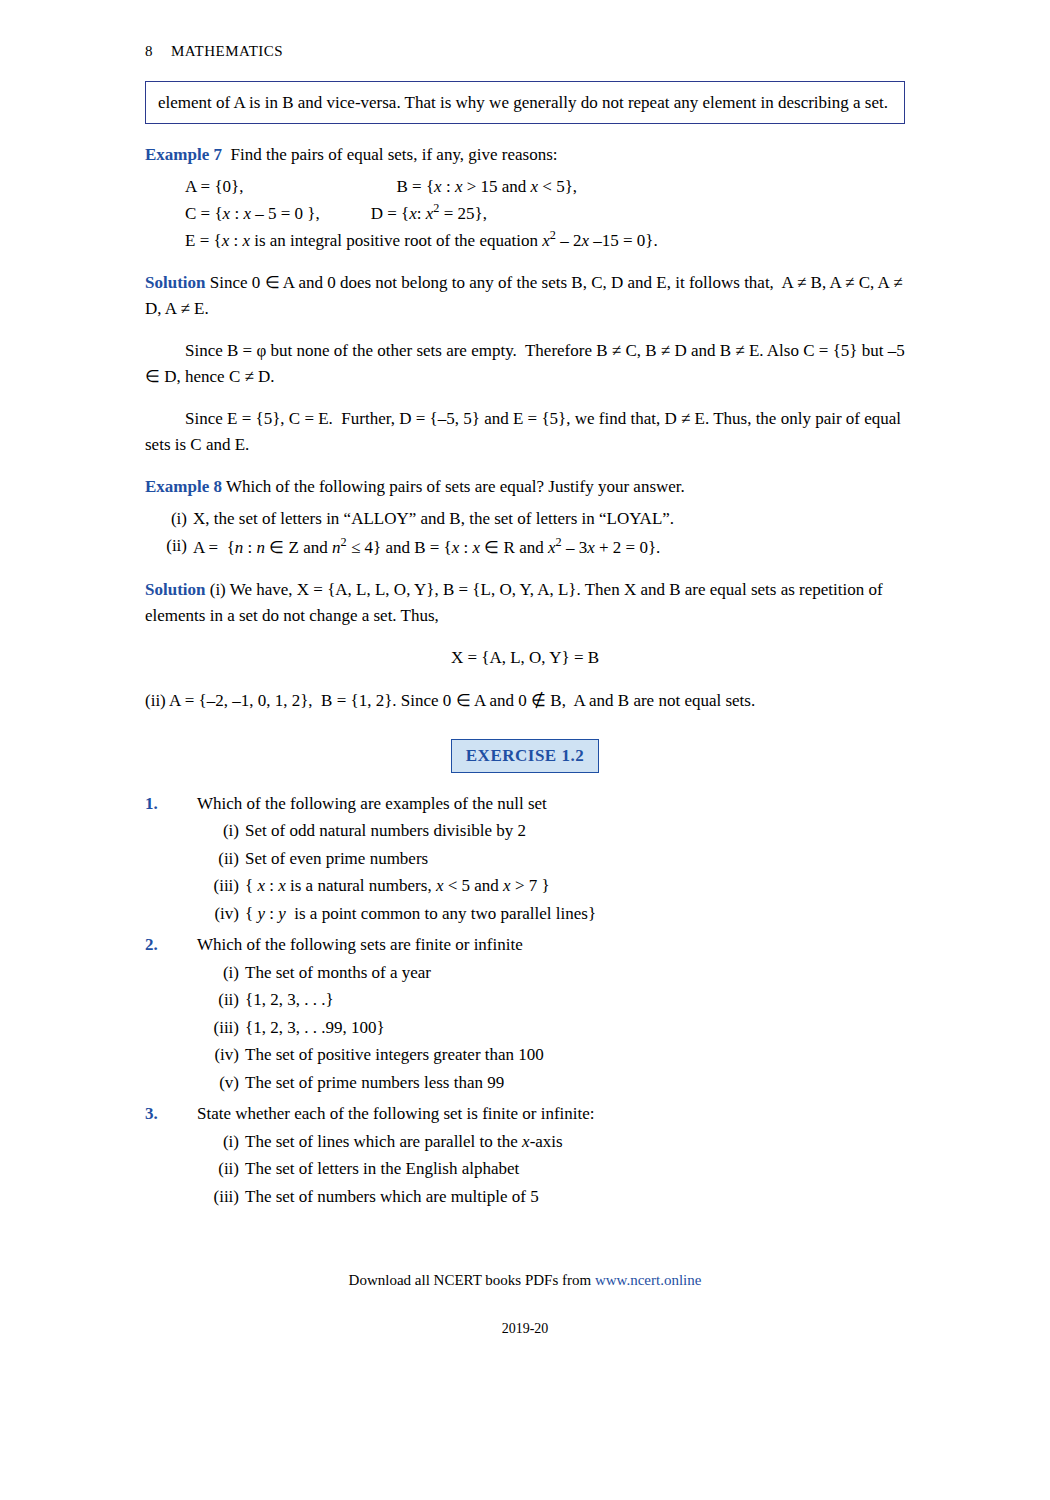8 MATHEMATICS
element of A is in B and vice-versa. That is why we generally do not repeat any element in describing a set.
Example 7
Find the pairs of equal sets, if any, give reasons:
A = {0},         B = {x : x > 15 and x < 5},
C = {x : x – 5 = 0 },   D = {x: x2 = 25},
E = {x : x is an integral positive root of the equation x2 – 2x –15 = 0}.
Solution Since 0 ∈ A and 0 does not belong to any of the sets B, C, D and E, it follows that, A ≠ B, A ≠ C, A ≠ D, A ≠ E.
Since B = φ but none of the other sets are empty. Therefore B ≠ C, B ≠ D and B ≠ E. Also C = {5} but –5 ∈ D, hence C ≠ D.
Since E = {5}, C = E. Further, D = {–5, 5} and E = {5}, we find that, D ≠ E. Thus, the only pair of equal sets is C and E.
Example 8
Which of the following pairs of sets are equal? Justify your answer.
(i) X, the set of letters in “ALLOY” and B, the set of letters in “LOYAL”.
(ii) A = {n : n ∈ Z and n2 ≤ 4} and B = {x : x ∈ R and x2 – 3x + 2 = 0}.
Solution (i) We have, X = {A, L, L, O, Y}, B = {L, O, Y, A, L}. Then X and B are equal sets as repetition of elements in a set do not change a set. Thus,
X = {A, L, O, Y} = B
(ii) A = {–2, –1, 0, 1, 2}, B = {1, 2}. Since 0 ∈ A and 0 ∉ B, A and B are not equal sets.
EXERCISE 1.2
1. Which of the following are examples of the null set
(i) Set of odd natural numbers divisible by 2
(ii) Set of even prime numbers
(iii){ x : x is a natural numbers, x < 5 and x > 7 }
(iv){ y : y is a point common to any two parallel lines}
2. Which of the following sets are finite or infinite
(i) The set of months of a year
(ii){1, 2, 3, . . .}
(iii){1, 2, 3, . . .99, 100}
(iv) The set of positive integers greater than 100
(v) The set of prime numbers less than 99
3. State whether each of the following set is finite or infinite:
(i) The set of lines which are parallel to the x-axis
(ii) The set of letters in the English alphabet
(iii) The set of numbers which are multiple of 5
Download all NCERT books PDFs from www.ncert.online
2019-20